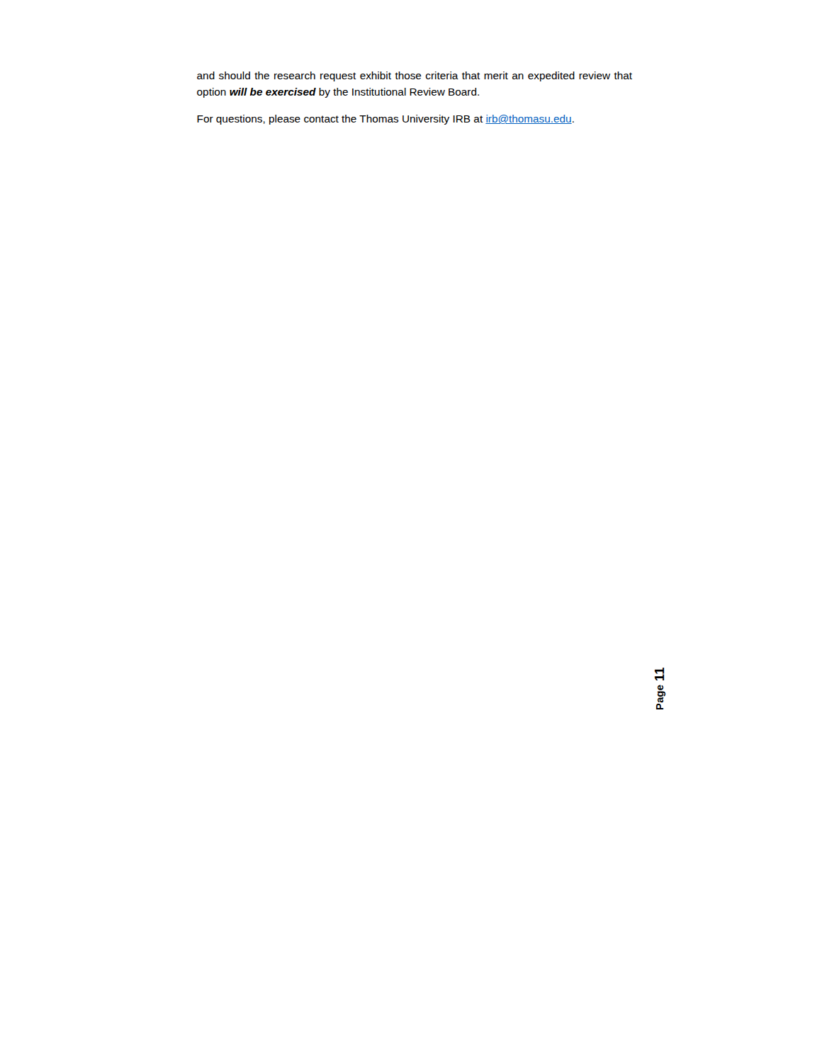and should the research request exhibit those criteria that merit an expedited review that option will be exercised by the Institutional Review Board.
For questions, please contact the Thomas University IRB at irb@thomasu.edu.
Page 11